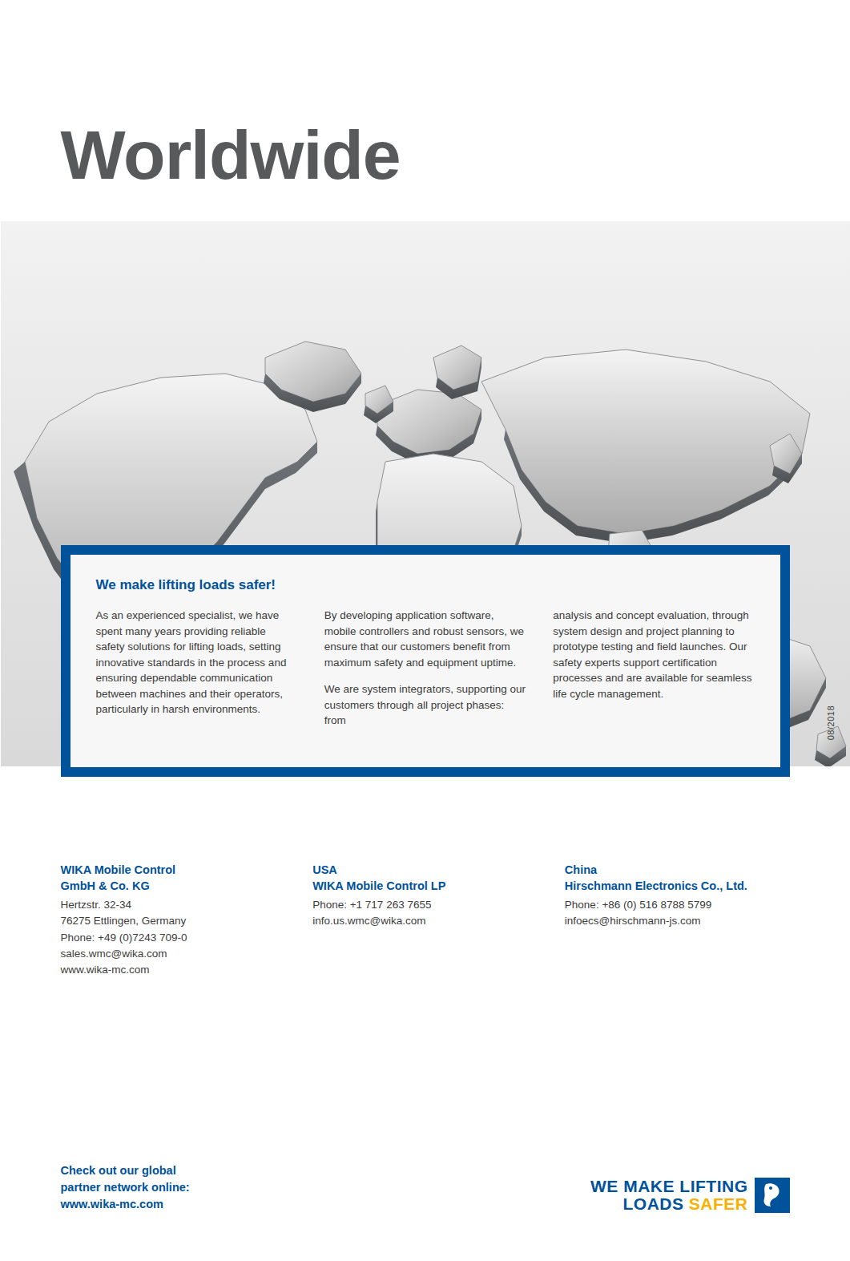Worldwide
We make lifting loads safer!
As an experienced specialist, we have spent many years providing reliable safety solutions for lifting loads, setting innovative standards in the process and ensuring dependable communication between machines and their operators, particularly in harsh environments.
By developing application software, mobile controllers and robust sensors, we ensure that our customers benefit from maximum safety and equipment uptime.
We are system integrators, supporting our customers through all project phases: from
analysis and concept evaluation, through system design and project planning to prototype testing and field launches. Our safety experts support certification processes and are available for seamless life cycle management.
08/2018
WIKA Mobile Control
GmbH & Co. KG Hertzstr. 32-34
76275 Ettlingen, Germany
Phone: +49 (0)7243 709-0
sales.wmc@wika.com
www.wika-mc.com
USA
WIKA Mobile Control LP Phone: +1 717 263 7655
info.us.wmc@wika.com
China
Hirschmann Electronics Co., Ltd. Phone: +86 (0) 516 8788 5799
infoecs@hirschmann-js.com
Check out our global
partner network online:
www.wika-mc.com
WE MAKE LIFTING
LOADS SAFER